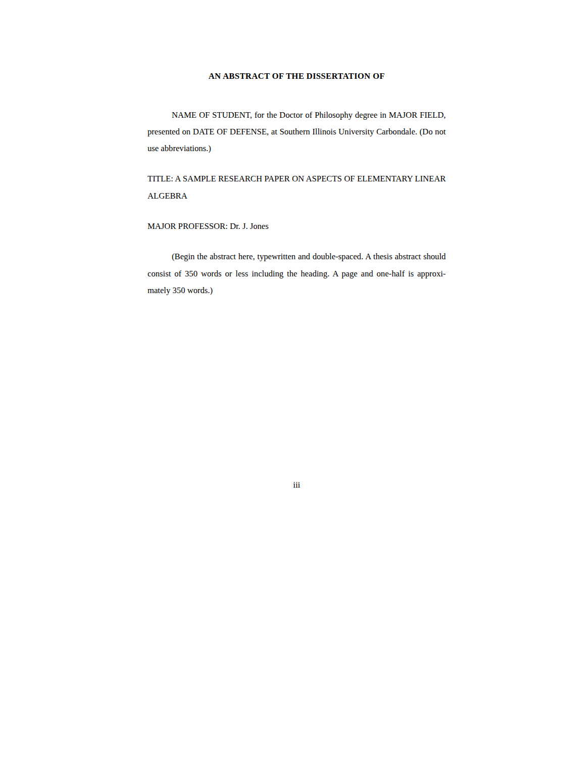AN ABSTRACT OF THE DISSERTATION OF
NAME OF STUDENT, for the Doctor of Philosophy degree in MAJOR FIELD, presented on DATE OF DEFENSE, at Southern Illinois University Carbondale. (Do not use abbreviations.)
TITLE: A SAMPLE RESEARCH PAPER ON ASPECTS OF ELEMENTARY LINEAR ALGEBRA
MAJOR PROFESSOR: Dr. J. Jones
(Begin the abstract here, typewritten and double-spaced. A thesis abstract should consist of 350 words or less including the heading. A page and one-half is approximately 350 words.)
iii